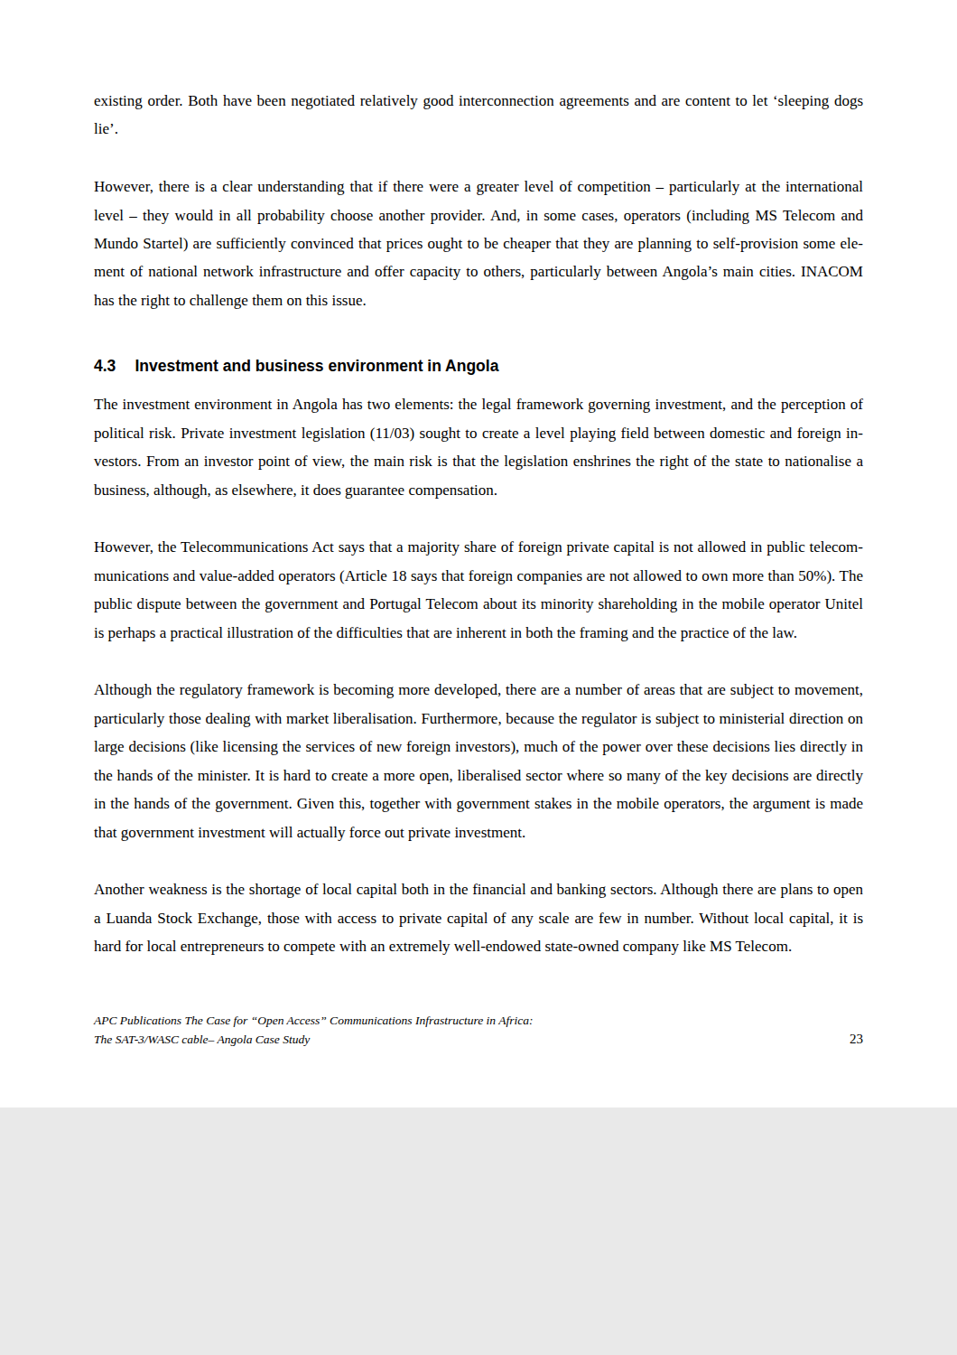existing order. Both have been negotiated relatively good interconnection agreements and are content to let ‘sleeping dogs lie’.
However, there is a clear understanding that if there were a greater level of competition – particularly at the international level – they would in all probability choose another provider. And, in some cases, operators (including MS Telecom and Mundo Startel) are sufficiently convinced that prices ought to be cheaper that they are planning to self-provision some element of national network infrastructure and offer capacity to others, particularly between Angola’s main cities. INACOM has the right to challenge them on this issue.
4.3 Investment and business environment in Angola
The investment environment in Angola has two elements: the legal framework governing investment, and the perception of political risk. Private investment legislation (11/03) sought to create a level playing field between domestic and foreign investors. From an investor point of view, the main risk is that the legislation enshrines the right of the state to nationalise a business, although, as elsewhere, it does guarantee compensation.
However, the Telecommunications Act says that a majority share of foreign private capital is not allowed in public telecommunications and value-added operators (Article 18 says that foreign companies are not allowed to own more than 50%). The public dispute between the government and Portugal Telecom about its minority shareholding in the mobile operator Unitel is perhaps a practical illustration of the difficulties that are inherent in both the framing and the practice of the law.
Although the regulatory framework is becoming more developed, there are a number of areas that are subject to movement, particularly those dealing with market liberalisation. Furthermore, because the regulator is subject to ministerial direction on large decisions (like licensing the services of new foreign investors), much of the power over these decisions lies directly in the hands of the minister. It is hard to create a more open, liberalised sector where so many of the key decisions are directly in the hands of the government. Given this, together with government stakes in the mobile operators, the argument is made that government investment will actually force out private investment.
Another weakness is the shortage of local capital both in the financial and banking sectors. Although there are plans to open a Luanda Stock Exchange, those with access to private capital of any scale are few in number. Without local capital, it is hard for local entrepreneurs to compete with an extremely well-endowed state-owned company like MS Telecom.
APC Publications The Case for “Open Access” Communications Infrastructure in Africa: The SAT-3/WASC cable– Angola Case Study23